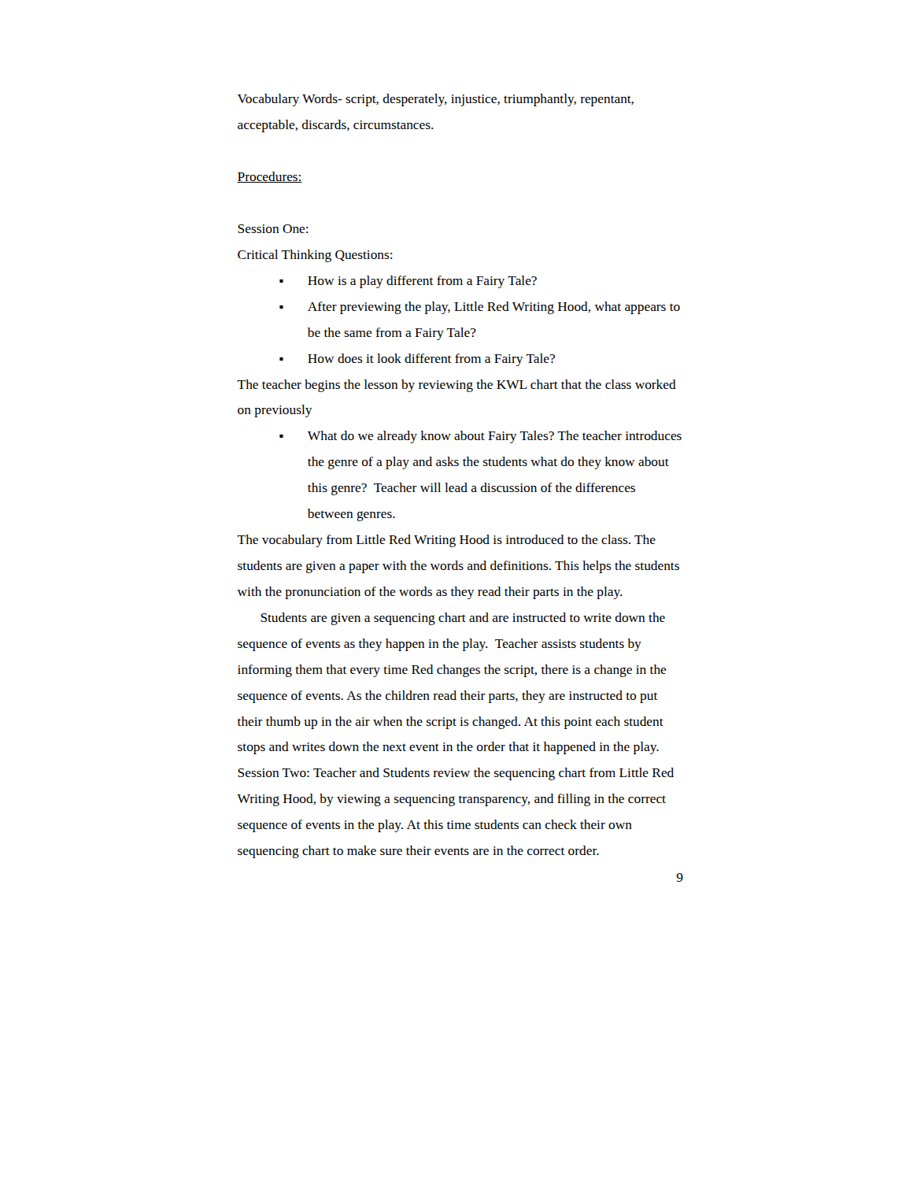Vocabulary Words- script, desperately, injustice, triumphantly, repentant, acceptable, discards, circumstances.
Procedures:
Session One:
Critical Thinking Questions:
How is a play different from a Fairy Tale?
After previewing the play, Little Red Writing Hood, what appears to be the same from a Fairy Tale?
How does it look different from a Fairy Tale?
The teacher begins the lesson by reviewing the KWL chart that the class worked on previously
What do we already know about Fairy Tales? The teacher introduces the genre of a play and asks the students what do they know about this genre? Teacher will lead a discussion of the differences between genres.
The vocabulary from Little Red Writing Hood is introduced to the class. The students are given a paper with the words and definitions. This helps the students with the pronunciation of the words as they read their parts in the play.
Students are given a sequencing chart and are instructed to write down the sequence of events as they happen in the play. Teacher assists students by informing them that every time Red changes the script, there is a change in the sequence of events. As the children read their parts, they are instructed to put their thumb up in the air when the script is changed. At this point each student stops and writes down the next event in the order that it happened in the play.
Session Two: Teacher and Students review the sequencing chart from Little Red Writing Hood, by viewing a sequencing transparency, and filling in the correct sequence of events in the play. At this time students can check their own sequencing chart to make sure their events are in the correct order.
9